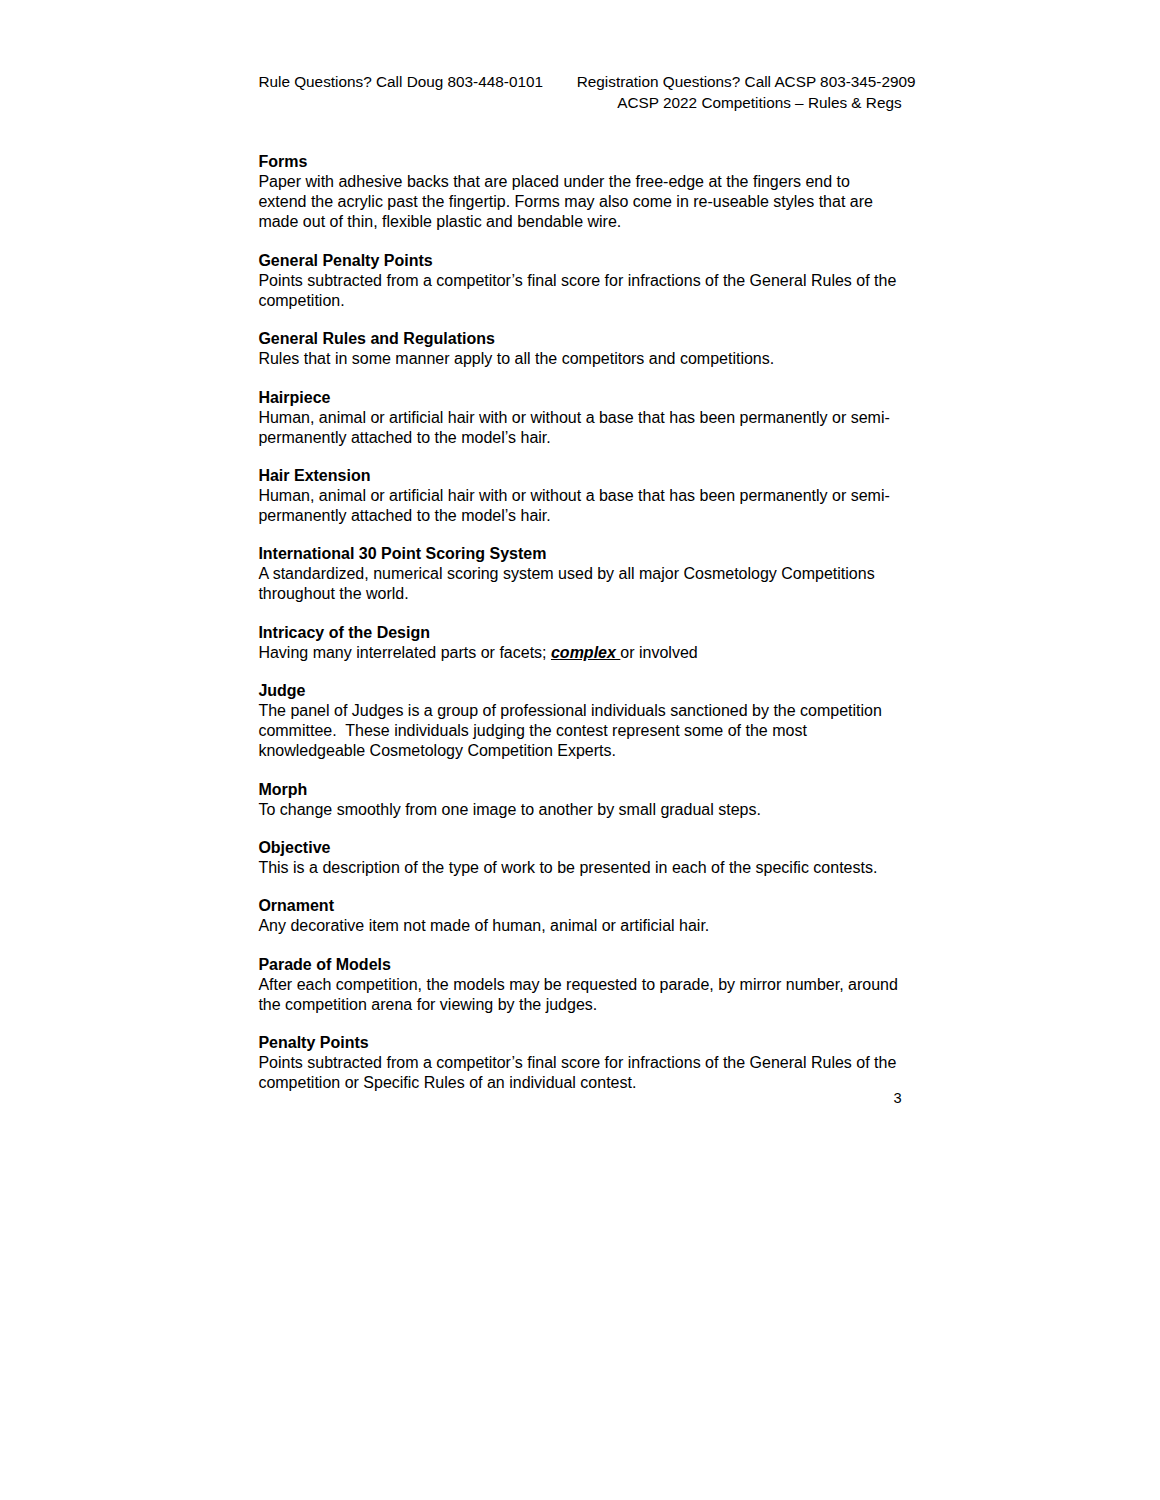Rule Questions? Call Doug 803-448-0101 Registration Questions? Call ACSP 803-345-2909
ACSP 2022 Competitions – Rules & Regs
Forms
Paper with adhesive backs that are placed under the free-edge at the fingers end to extend the acrylic past the fingertip. Forms may also come in re-useable styles that are made out of thin, flexible plastic and bendable wire.
General Penalty Points
Points subtracted from a competitor’s final score for infractions of the General Rules of the competition.
General Rules and Regulations
Rules that in some manner apply to all the competitors and competitions.
Hairpiece
Human, animal or artificial hair with or without a base that has been permanently or semi-permanently attached to the model’s hair.
Hair Extension
Human, animal or artificial hair with or without a base that has been permanently or semi-permanently attached to the model’s hair.
International 30 Point Scoring System
A standardized, numerical scoring system used by all major Cosmetology Competitions throughout the world.
Intricacy of the Design
Having many interrelated parts or facets; complex or involved
Judge
The panel of Judges is a group of professional individuals sanctioned by the competition committee. These individuals judging the contest represent some of the most knowledgeable Cosmetology Competition Experts.
Morph
To change smoothly from one image to another by small gradual steps.
Objective
This is a description of the type of work to be presented in each of the specific contests.
Ornament
Any decorative item not made of human, animal or artificial hair.
Parade of Models
After each competition, the models may be requested to parade, by mirror number, around the competition arena for viewing by the judges.
Penalty Points
Points subtracted from a competitor’s final score for infractions of the General Rules of the competition or Specific Rules of an individual contest.
3